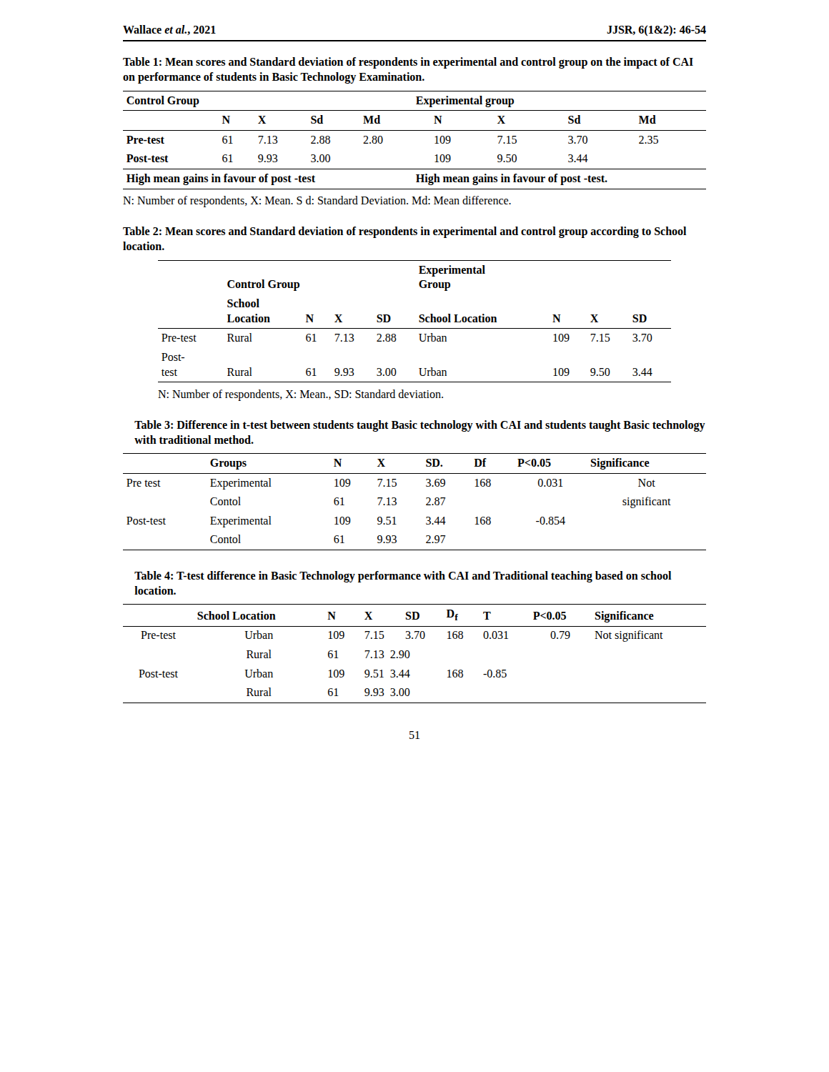Wallace et al., 2021 JJSR, 6(1&2): 46-54
Table 1: Mean scores and Standard deviation of respondents in experimental and control group on the impact of CAI on performance of students in Basic Technology Examination.
| Control Group | Experimental group |
| | N | X | Sd | Md | | N | X | Sd | Md |
| Pre-test | 61 | 7.13 | 2.88 | 2.80 | | 109 | 7.15 | 3.70 | 2.35 |
| Post-test | 61 | 9.93 | 3.00 | | | 109 | 9.50 | 3.44 | |
| High mean gains in favour of post -test | High mean gains in favour of post -test. |
N: Number of respondents, X: Mean. S d: Standard Deviation. Md: Mean difference.
Table 2: Mean scores and Standard deviation of respondents in experimental and control group according to School location.
| | Control Group | Experimental Group |
| | School Location | N | X | SD | School Location | N | X | SD |
| Pre-test | Rural | 61 | 7.13 | 2.88 | Urban | 109 | 7.15 | 3.70 |
| Post- test | Rural | 61 | 9.93 | 3.00 | Urban | 109 | 9.50 | 3.44 |
N: Number of respondents, X: Mean., SD: Standard deviation.
Table 3: Difference in t-test between students taught Basic technology with CAI and students taught Basic technology with traditional method.
| | Groups | N | X | SD. | Df | P<0.05 | Significance |
| Pre test | Experimental | 109 | 7.15 | 3.69 | 168 | 0.031 | Not |
| | Contol | 61 | 7.13 | 2.87 | | | significant |
| Post-test | Experimental | 109 | 9.51 | 3.44 | 168 | -0.854 | |
| | Contol | 61 | 9.93 | 2.97 | | | |
Table 4: T-test difference in Basic Technology performance with CAI and Traditional teaching based on school location.
| | School Location | N | X | SD | D f | T | P<0.05 | Significance |
| Pre-test | Urban | 109 | 7.15 | 3.70 | 168 | 0.031 | 0.79 | Not significant |
| | Rural | 61 | 7.13 2.90 | | | | |
| Post-test | Urban | 109 | 9.51 3.44 | 168 | -0.85 | | |
| | Rural | 61 | 9.93 3.00 | | | | |
51